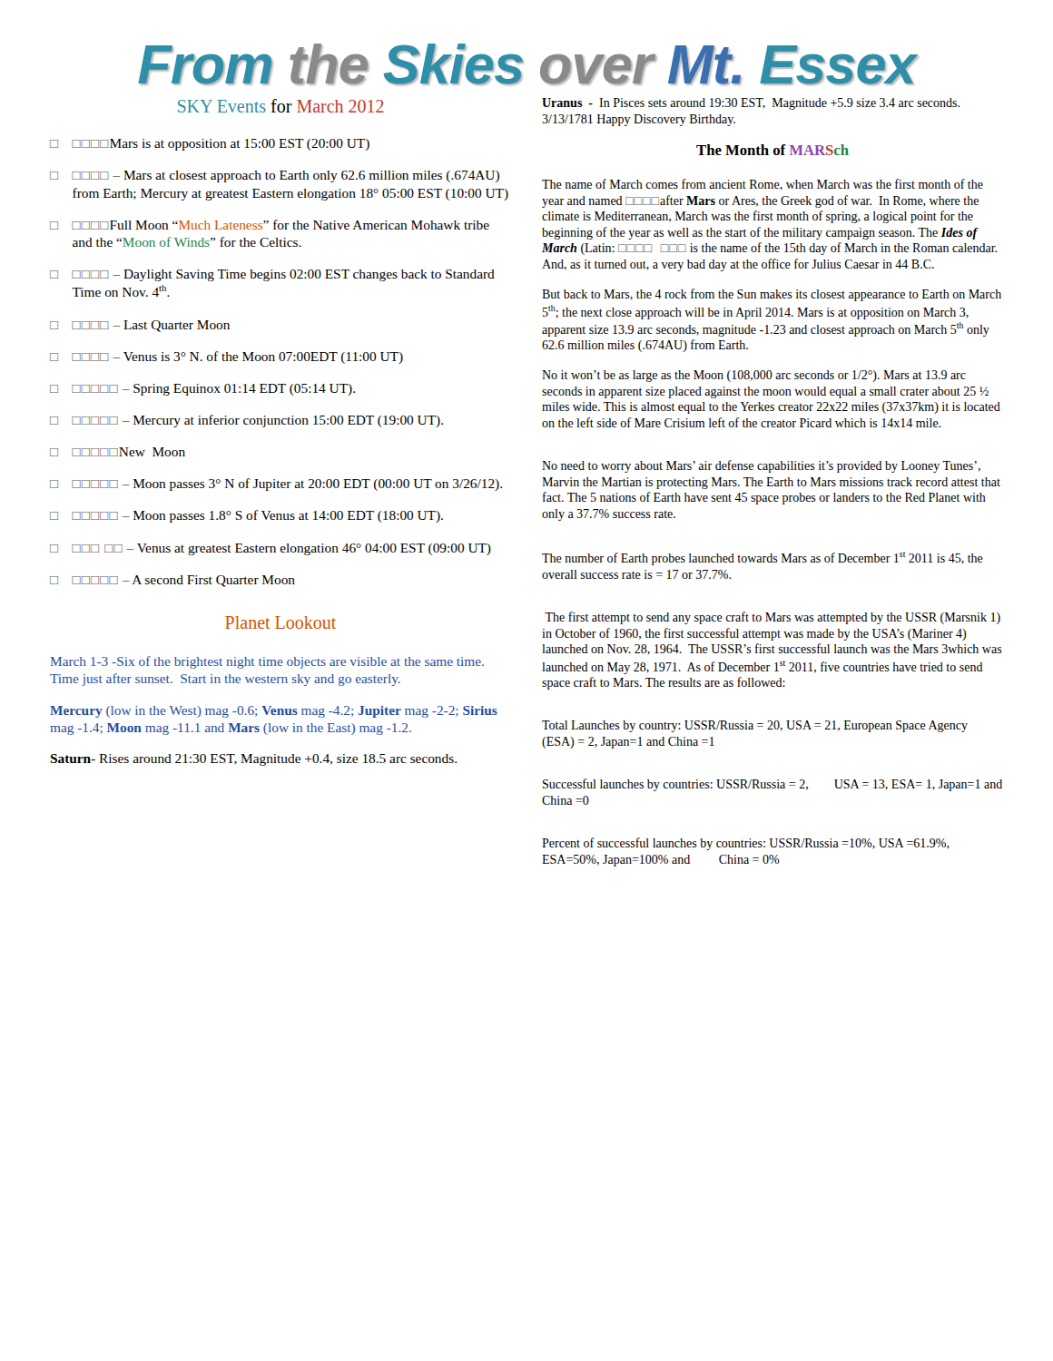From the Skies over Mt. Essex
SKY Events for March 2012
□□□□Mars is at opposition at 15:00 EST (20:00 UT)
□□□□ – Mars at closest approach to Earth only 62.6 million miles (.674AU) from Earth; Mercury at greatest Eastern elongation 18° 05:00 EST (10:00 UT)
□□□□Full Moon “Much Lateness” for the Native American Mohawk tribe and the “Moon of Winds” for the Celtics.
□□□□ – Daylight Saving Time begins 02:00 EST changes back to Standard Time on Nov. 4th.
□□□□ – Last Quarter Moon
□□□□ – Venus is 3° N. of the Moon 07:00EDT (11:00 UT)
□□□□□ – Spring Equinox 01:14 EDT (05:14 UT).
□□□□□ – Mercury at inferior conjunction 15:00 EDT (19:00 UT).
□□□□□New Moon
□□□□□ – Moon passes 3° N of Jupiter at 20:00 EDT (00:00 UT on 3/26/12).
□□□□□ – Moon passes 1.8° S of Venus at 14:00 EDT (18:00 UT).
□□□ □□ – Venus at greatest Eastern elongation 46° 04:00 EST (09:00 UT)
□□□□□ – A second First Quarter Moon
Planet Lookout
March 1-3 -Six of the brightest night time objects are visible at the same time. Time just after sunset. Start in the western sky and go easterly.
Mercury (low in the West) mag -0.6; Venus mag -4.2; Jupiter mag -2-2; Sirius mag -1.4; Moon mag -11.1 and Mars (low in the East) mag -1.2.
Saturn- Rises around 21:30 EST, Magnitude +0.4, size 18.5 arc seconds.
Uranus - In Pisces sets around 19:30 EST, Magnitude +5.9 size 3.4 arc seconds. 3/13/1781 Happy Discovery Birthday.
The Month of MAR Sch
The name of March comes from ancient Rome, when March was the first month of the year and named □□□□after Mars or Ares, the Greek god of war. In Rome, where the climate is Mediterranean, March was the first month of spring, a logical point for the beginning of the year as well as the start of the military campaign season. The Ides of March (Latin: □□□□ □□□ is the name of the 15th day of March in the Roman calendar. And, as it turned out, a very bad day at the office for Julius Caesar in 44 B.C.
But back to Mars, the 4 rock from the Sun makes its closest appearance to Earth on March 5th; the next close approach will be in April 2014. Mars is at opposition on March 3, apparent size 13.9 arc seconds, magnitude -1.23 and closest approach on March 5th only 62.6 million miles (.674AU) from Earth.
No it won’t be as large as the Moon (108,000 arc seconds or 1/2°). Mars at 13.9 arc seconds in apparent size placed against the moon would equal a small crater about 25 ½ miles wide. This is almost equal to the Yerkes creator 22x22 miles (37x37km) it is located on the left side of Mare Crisium left of the creator Picard which is 14x14 mile.
No need to worry about Mars’ air defense capabilities it’s provided by Looney Tunes’, Marvin the Martian is protecting Mars. The Earth to Mars missions track record attest that fact. The 5 nations of Earth have sent 45 space probes or landers to the Red Planet with only a 37.7% success rate.
The number of Earth probes launched towards Mars as of December 1st 2011 is 45, the overall success rate is = 17 or 37.7%.
The first attempt to send any space craft to Mars was attempted by the USSR (Marsnik 1) in October of 1960, the first successful attempt was made by the USA’s (Mariner 4) launched on Nov. 28, 1964. The USSR’s first successful launch was the Mars 3which was launched on May 28, 1971. As of December 1st 2011, five countries have tried to send space craft to Mars. The results are as followed:
Total Launches by country: USSR/Russia = 20, USA = 21, European Space Agency (ESA) = 2, Japan=1 and China =1
Successful launches by countries: USSR/Russia = 2, USA = 13, ESA= 1, Japan=1 and China =0
Percent of successful launches by countries: USSR/Russia =10%, USA =61.9%, ESA=50%, Japan=100% and China = 0%